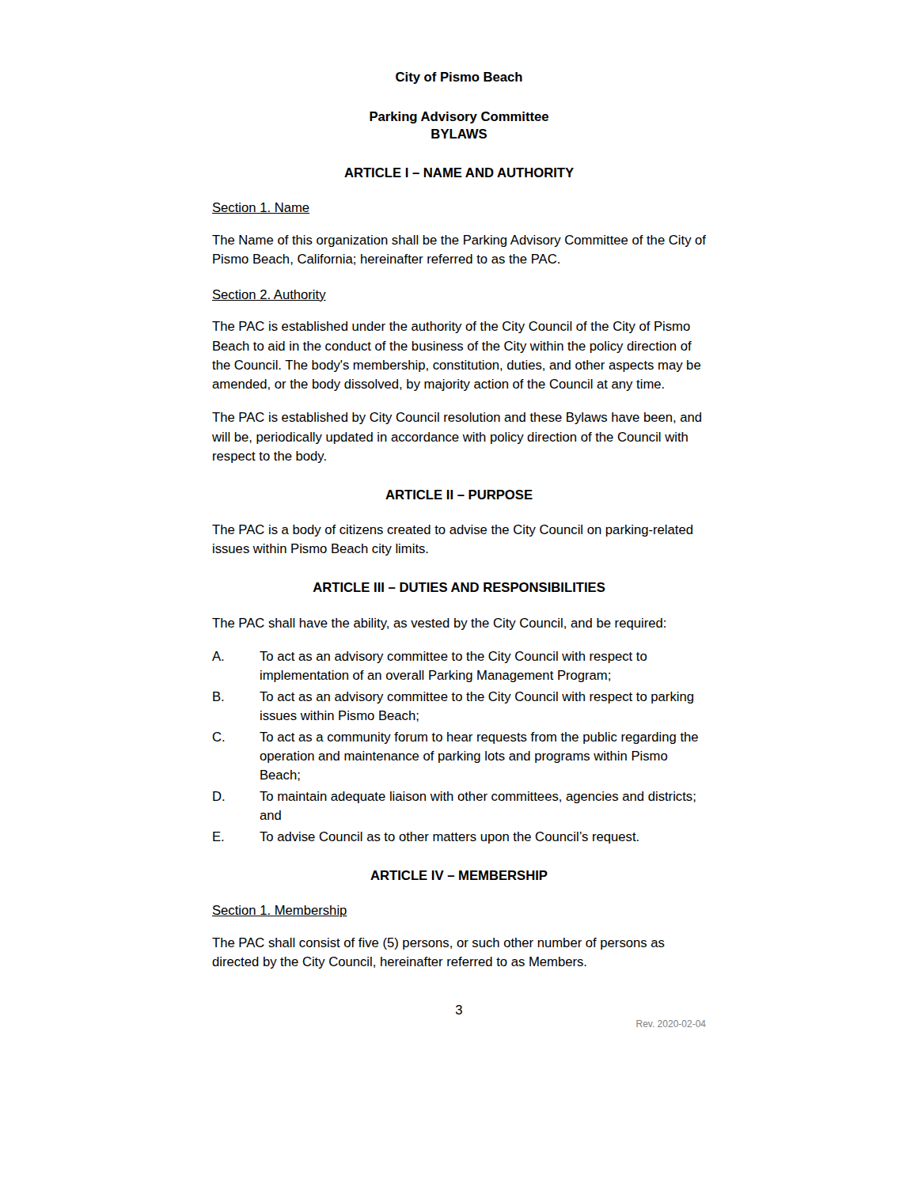City of Pismo Beach
Parking Advisory Committee
BYLAWS
ARTICLE I – NAME AND AUTHORITY
Section 1. Name
The Name of this organization shall be the Parking Advisory Committee of the City of Pismo Beach, California; hereinafter referred to as the PAC.
Section 2. Authority
The PAC is established under the authority of the City Council of the City of Pismo Beach to aid in the conduct of the business of the City within the policy direction of the Council. The body's membership, constitution, duties, and other aspects may be amended, or the body dissolved, by majority action of the Council at any time.
The PAC is established by City Council resolution and these Bylaws have been, and will be, periodically updated in accordance with policy direction of the Council with respect to the body.
ARTICLE II – PURPOSE
The PAC is a body of citizens created to advise the City Council on parking-related issues within Pismo Beach city limits.
ARTICLE III – DUTIES AND RESPONSIBILITIES
The PAC shall have the ability, as vested by the City Council, and be required:
A. To act as an advisory committee to the City Council with respect to implementation of an overall Parking Management Program;
B. To act as an advisory committee to the City Council with respect to parking issues within Pismo Beach;
C. To act as a community forum to hear requests from the public regarding the operation and maintenance of parking lots and programs within Pismo Beach;
D. To maintain adequate liaison with other committees, agencies and districts; and
E. To advise Council as to other matters upon the Council’s request.
ARTICLE IV – MEMBERSHIP
Section 1. Membership
The PAC shall consist of five (5) persons, or such other number of persons as directed by the City Council, hereinafter referred to as Members.
3
Rev. 2020-02-04